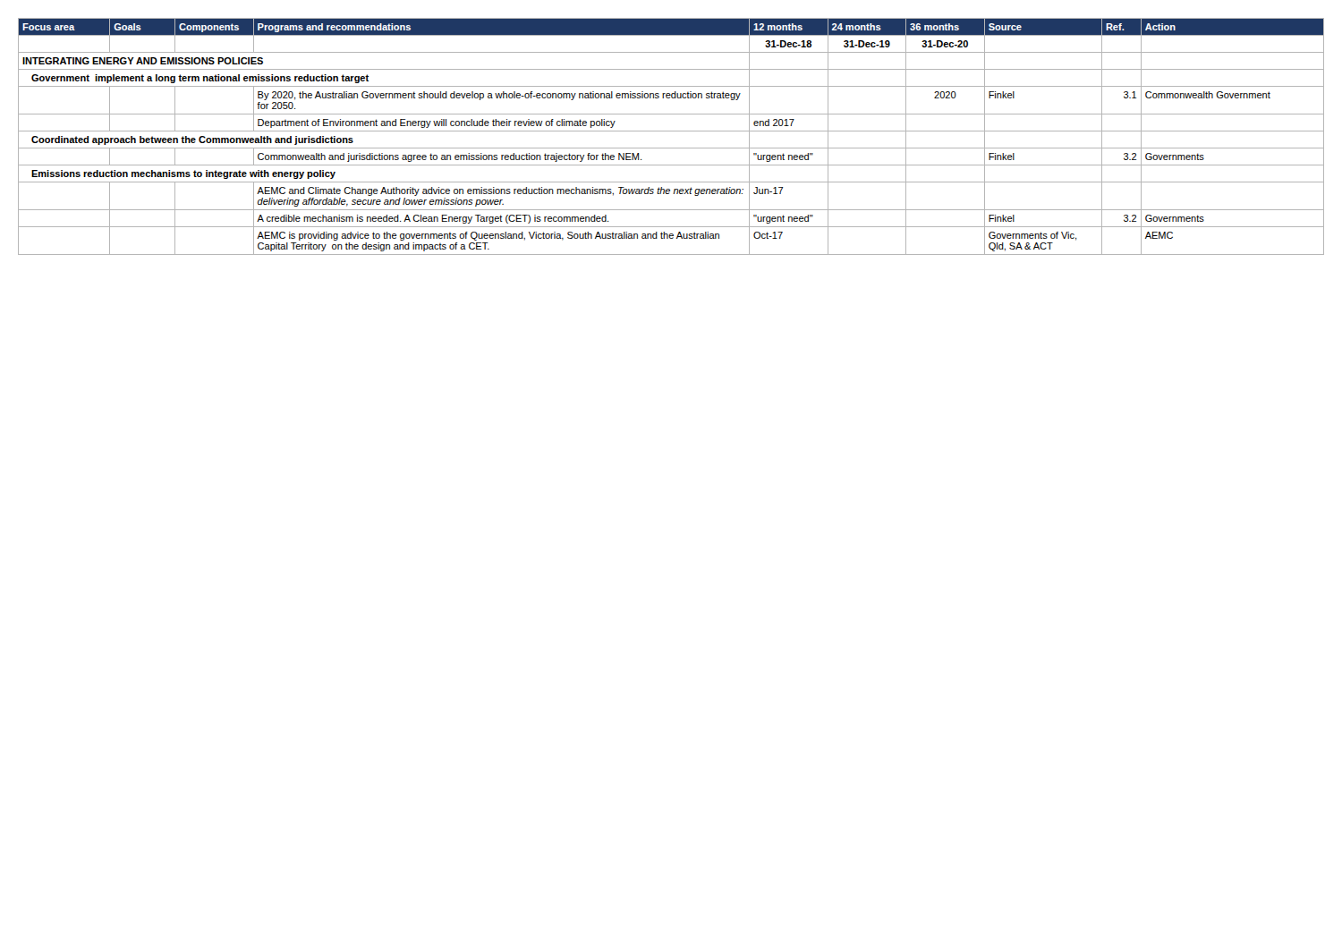| Focus area | Goals | Components | Programs and recommendations | 12 months | 24 months | 36 months | Source | Ref. | Action |
| --- | --- | --- | --- | --- | --- | --- | --- | --- | --- |
| | | | | 31-Dec-18 | 31-Dec-19 | 31-Dec-20 | | | |
| INTEGRATING ENERGY AND EMISSIONS POLICIES | | | | | | |
| Government implement a long term national emissions reduction target | | | | | | |
| | | | By 2020, the Australian Government should develop a whole-of-economy national emissions reduction strategy for 2050. | | | 2020 | Finkel | 3.1 | Commonwealth Government |
| | | | Department of Environment and Energy will conclude their review of climate policy | end 2017 | | | | | |
| Coordinated approach between the Commonwealth and jurisdictions | | | | | | |
| | | | Commonwealth and jurisdictions agree to an emissions reduction trajectory for the NEM. | "urgent need" | | | Finkel | 3.2 | Governments |
| Emissions reduction mechanisms to integrate with energy policy | | | | | | |
| | | | AEMC and Climate Change Authority advice on emissions reduction mechanisms, Towards the next generation: delivering affordable, secure and lower emissions power. | Jun-17 | | | | | |
| | | | A credible mechanism is needed. A Clean Energy Target (CET) is recommended. | "urgent need" | | | Finkel | 3.2 | Governments |
| | | | AEMC is providing advice to the governments of Queensland, Victoria, South Australian and the Australian Capital Territory on the design and impacts of a CET. | Oct-17 | | | Governments of Vic, Qld, SA & ACT | | AEMC |